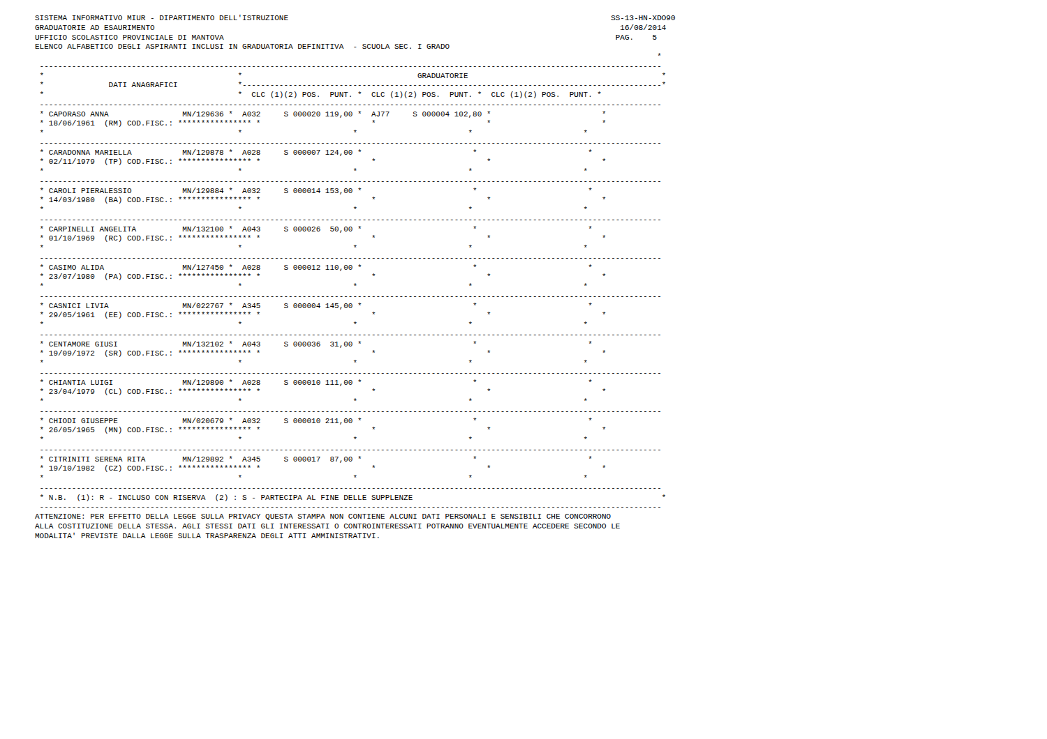SISTEMA INFORMATIVO MIUR - DIPARTIMENTO DELL'ISTRUZIONE                                                                      SS-13-HN-XDO90
GRADUATORIE AD ESAURIMENTO                                                                                                     16/08/2014
UFFICIO SCOLASTICO PROVINCIALE DI MANTOVA                                                                                     PAG.    5
ELENCO ALFABETICO DEGLI ASPIRANTI INCLUSI IN GRADUATORIA DEFINITIVA  - SCUOLA SEC. I GRADO
                                                                                                                                       *
 ---------------------------------------------------------------------------------------------------------------------------------------
 *                                          *                                      GRADUATORIE                                          *
 *              DATI ANAGRAFICI             *-------------------------------------------------------------------------------------------*
 *                                          *  CLC (1)(2) POS.  PUNT. *  CLC (1)(2) POS.  PUNT. *  CLC (1)(2) POS.  PUNT. *
 ---------------------------------------------------------------------------------------------------------------------------------------
 * CAPORASO ANNA                MN/129636 *  A032     S 000020 119,00 *  AJ77     S 000004 102,80 *                        *
 * 18/06/1961  (RM) COD.FISC.: **************** *                        *                        *                        *
 *                                          *                        *                        *                        *
 ---------------------------------------------------------------------------------------------------------------------------------------
 * CARADONNA MARIELLA           MN/129878 *  A028     S 000007 124,00 *                        *                        *
 * 02/11/1979  (TP) COD.FISC.: **************** *                        *                        *                        *
 *                                          *                        *                        *                        *
 ---------------------------------------------------------------------------------------------------------------------------------------
 * CAROLI PIERALESSIO           MN/129884 *  A032     S 000014 153,00 *                        *                        *
 * 14/03/1980  (BA) COD.FISC.: **************** *                        *                        *                        *
 *                                          *                        *                        *                        *
 ---------------------------------------------------------------------------------------------------------------------------------------
 * CARPINELLI ANGELITA          MN/132100 *  A043     S 000026  50,00 *                        *                        *
 * 01/10/1969  (RC) COD.FISC.: **************** *                        *                        *                        *
 *                                          *                        *                        *                        *
 ---------------------------------------------------------------------------------------------------------------------------------------
 * CASIMO ALIDA                 MN/127450 *  A028     S 000012 110,00 *                        *                        *
 * 23/07/1980  (PA) COD.FISC.: **************** *                        *                        *                        *
 *                                          *                        *                        *                        *
 ---------------------------------------------------------------------------------------------------------------------------------------
 * CASNICI LIVIA                MN/022767 *  A345     S 000004 145,00 *                        *                        *
 * 29/05/1961  (EE) COD.FISC.: **************** *                        *                        *                        *
 *                                          *                        *                        *                        *
 ---------------------------------------------------------------------------------------------------------------------------------------
 * CENTAMORE GIUSI              MN/132102 *  A043     S 000036  31,00 *                        *                        *
 * 19/09/1972  (SR) COD.FISC.: **************** *                        *                        *                        *
 *                                          *                        *                        *                        *
 ---------------------------------------------------------------------------------------------------------------------------------------
 * CHIANTIA LUIGI               MN/129890 *  A028     S 000010 111,00 *                        *                        *
 * 23/04/1979  (CL) COD.FISC.: **************** *                        *                        *                        *
 *                                          *                        *                        *                        *
 ---------------------------------------------------------------------------------------------------------------------------------------
 * CHIODI GIUSEPPE              MN/020679 *  A032     S 000010 211,00 *                        *                        *
 * 26/05/1965  (MN) COD.FISC.: **************** *                        *                        *                        *
 *                                          *                        *                        *                        *
 ---------------------------------------------------------------------------------------------------------------------------------------
 * CITRINITI SERENA RITA        MN/129892 *  A345     S 000017  87,00 *                        *                        *
 * 19/10/1982  (CZ) COD.FISC.: **************** *                        *                        *                        *
 *                                          *                        *                        *                        *
 ---------------------------------------------------------------------------------------------------------------------------------------
 * N.B.  (1): R - INCLUSO CON RISERVA  (2) : S - PARTECIPA AL FINE DELLE SUPPLENZE                                                      *
 ---------------------------------------------------------------------------------------------------------------------------------------
ATTENZIONE: PER EFFETTO DELLA LEGGE SULLA PRIVACY QUESTA STAMPA NON CONTIENE ALCUNI DATI PERSONALI E SENSIBILI CHE CONCORRONO
ALLA COSTITUZIONE DELLA STESSA. AGLI STESSI DATI GLI INTERESSATI O CONTROINTERESSATI POTRANNO EVENTUALMENTE ACCEDERE SECONDO LE
MODALITA' PREVISTE DALLA LEGGE SULLA TRASPARENZA DEGLI ATTI AMMINISTRATIVI.